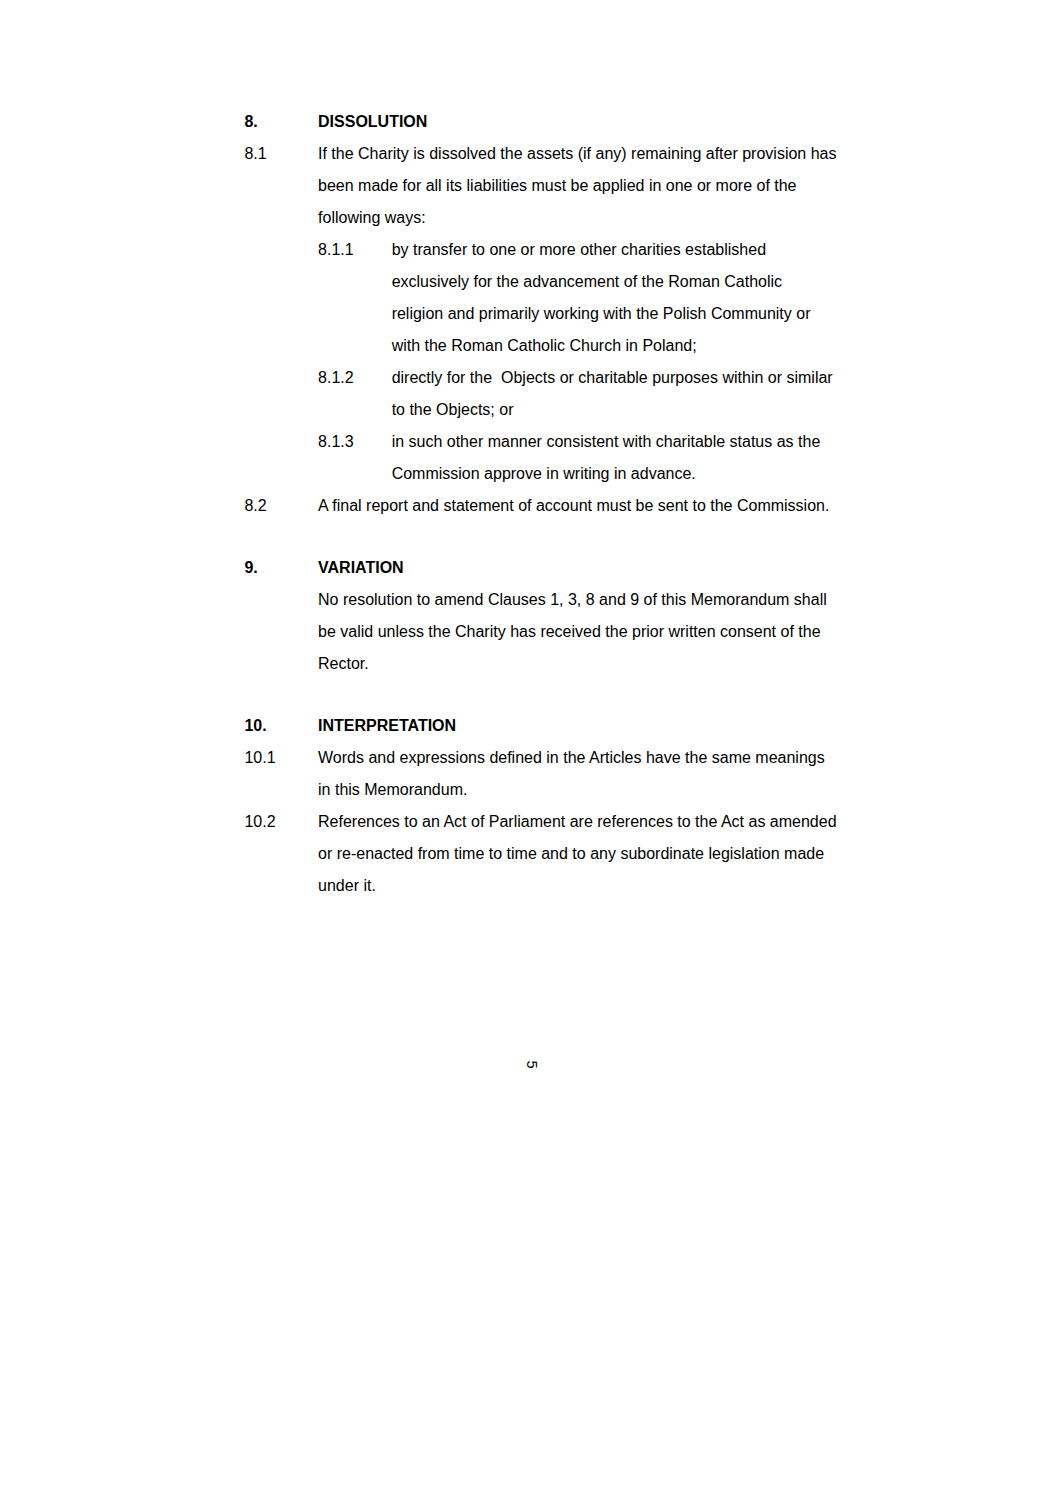8.
DISSOLUTION
8.1
If the Charity is dissolved the assets (if any) remaining after provision has been made for all its liabilities must be applied in one or more of the following ways:
8.1.1
by transfer to one or more other charities established exclusively for the advancement of the Roman Catholic religion and primarily working with the Polish Community or with the Roman Catholic Church in Poland;
8.1.2
directly for the Objects or charitable purposes within or similar to the Objects; or
8.1.3
in such other manner consistent with charitable status as the Commission approve in writing in advance.
8.2
A final report and statement of account must be sent to the Commission.
9.
VARIATION
No resolution to amend Clauses 1, 3, 8 and 9 of this Memorandum shall be valid unless the Charity has received the prior written consent of the Rector.
10.
INTERPRETATION
10.1
Words and expressions defined in the Articles have the same meanings in this Memorandum.
10.2
References to an Act of Parliament are references to the Act as amended or re-enacted from time to time and to any subordinate legislation made under it.
5